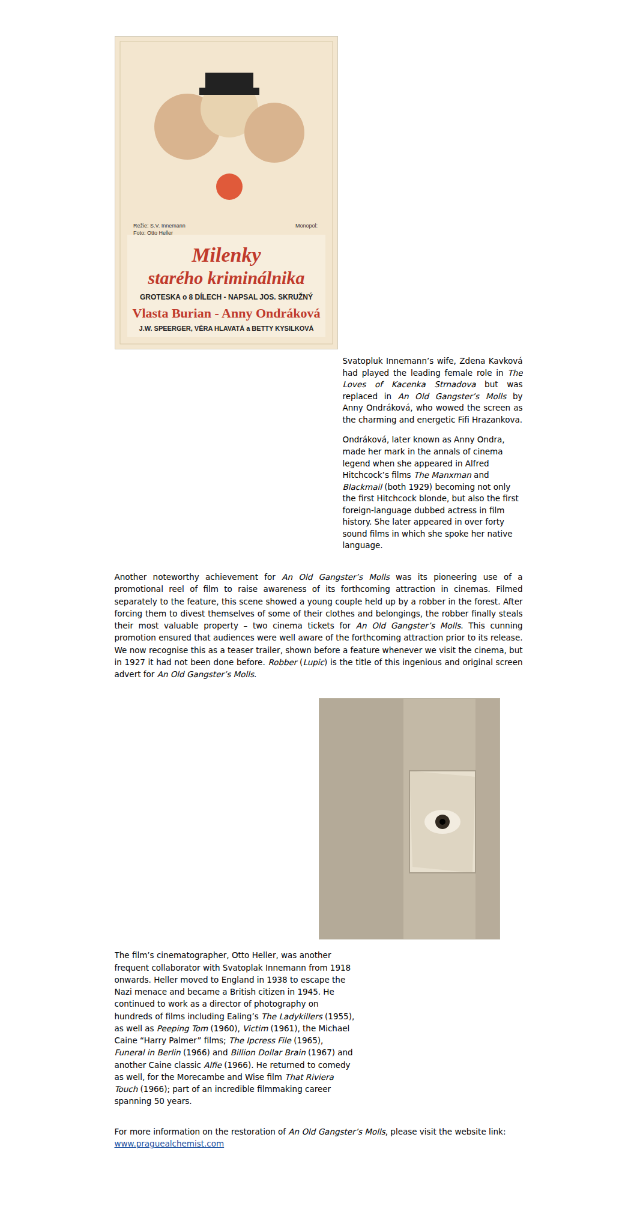Svatopluk Innemann’s wife, Zdena Kavková had played the leading female role in The Loves of Kacenka Strnadova but was replaced in An Old Gangster’s Molls by Anny Ondráková, who wowed the screen as the charming and energetic Fifi Hrazankova.
Ondráková, later known as Anny Ondra, made her mark in the annals of cinema legend when she appeared in Alfred Hitchcock’s films The Manxman and Blackmail (both 1929) becoming not only the first Hitchcock blonde, but also the first foreign-language dubbed actress in film history. She later appeared in over forty sound films in which she spoke her native language.
Another noteworthy achievement for An Old Gangster’s Molls was its pioneering use of a promotional reel of film to raise awareness of its forthcoming attraction in cinemas. Filmed separately to the feature, this scene showed a young couple held up by a robber in the forest. After forcing them to divest themselves of some of their clothes and belongings, the robber finally steals their most valuable property – two cinema tickets for An Old Gangster’s Molls. This cunning promotion ensured that audiences were well aware of the forthcoming attraction prior to its release. We now recognise this as a teaser trailer, shown before a feature whenever we visit the cinema, but in 1927 it had not been done before. Robber (Lupic) is the title of this ingenious and original screen advert for An Old Gangster’s Molls.
The film’s cinematographer, Otto Heller, was another frequent collaborator with Svatoplak Innemann from 1918 onwards. Heller moved to England in 1938 to escape the Nazi menace and became a British citizen in 1945. He continued to work as a director of photography on hundreds of films including Ealing’s The Ladykillers (1955), as well as Peeping Tom (1960), Victim (1961), the Michael Caine “Harry Palmer” films; The Ipcress File (1965), Funeral in Berlin (1966) and Billion Dollar Brain (1967) and another Caine classic Alfie (1966). He returned to comedy as well, for the Morecambe and Wise film That Riviera Touch (1966); part of an incredible filmmaking career spanning 50 years.
For more information on the restoration of An Old Gangster’s Molls, please visit the website link: www.praguealchemist.com